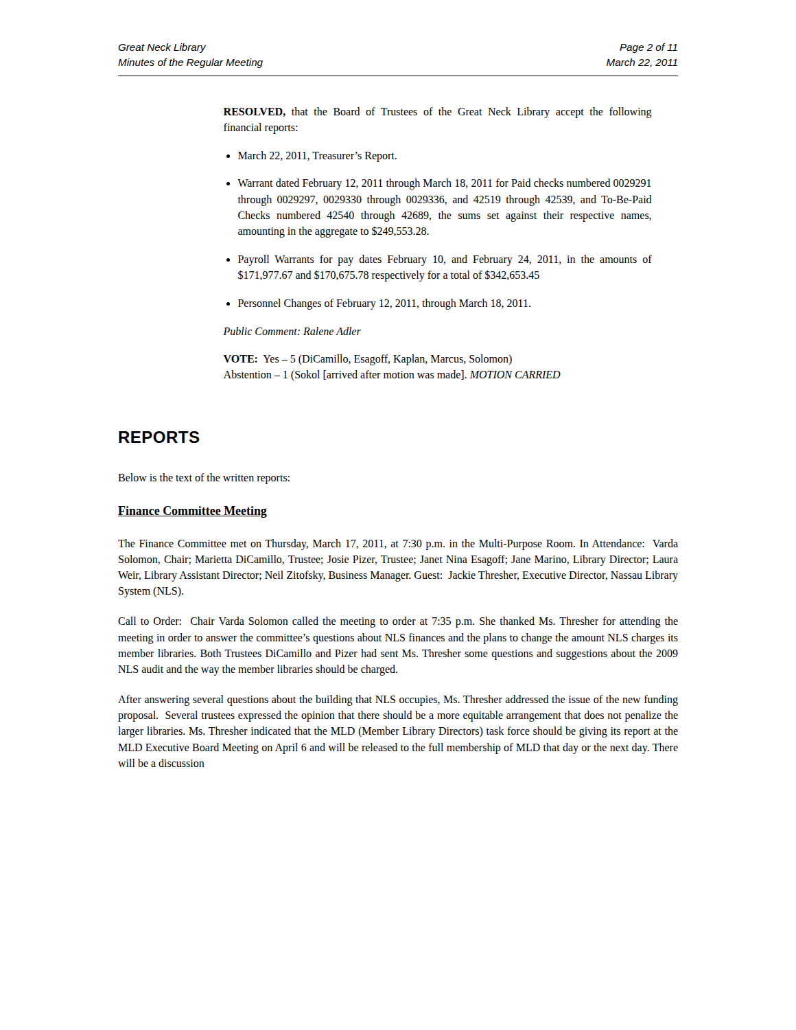Great Neck Library Minutes of the Regular Meeting
Page 2 of 11 March 22, 2011
RESOLVED, that the Board of Trustees of the Great Neck Library accept the following financial reports:
March 22, 2011, Treasurer’s Report.
Warrant dated February 12, 2011 through March 18, 2011 for Paid checks numbered 0029291 through 0029297, 0029330 through 0029336, and 42519 through 42539, and To-Be-Paid Checks numbered 42540 through 42689, the sums set against their respective names, amounting in the aggregate to $249,553.28.
Payroll Warrants for pay dates February 10, and February 24, 2011, in the amounts of $171,977.67 and $170,675.78 respectively for a total of $342,653.45
Personnel Changes of February 12, 2011, through March 18, 2011.
Public Comment: Ralene Adler
VOTE: Yes – 5 (DiCamillo, Esagoff, Kaplan, Marcus, Solomon)
Abstention – 1 (Sokol [arrived after motion was made]. MOTION CARRIED
REPORTS
Below is the text of the written reports:
Finance Committee Meeting
The Finance Committee met on Thursday, March 17, 2011, at 7:30 p.m. in the Multi-Purpose Room. In Attendance: Varda Solomon, Chair; Marietta DiCamillo, Trustee; Josie Pizer, Trustee; Janet Nina Esagoff; Jane Marino, Library Director; Laura Weir, Library Assistant Director; Neil Zitofsky, Business Manager. Guest: Jackie Thresher, Executive Director, Nassau Library System (NLS).
Call to Order: Chair Varda Solomon called the meeting to order at 7:35 p.m. She thanked Ms. Thresher for attending the meeting in order to answer the committee’s questions about NLS finances and the plans to change the amount NLS charges its member libraries. Both Trustees DiCamillo and Pizer had sent Ms. Thresher some questions and suggestions about the 2009 NLS audit and the way the member libraries should be charged.
After answering several questions about the building that NLS occupies, Ms. Thresher addressed the issue of the new funding proposal. Several trustees expressed the opinion that there should be a more equitable arrangement that does not penalize the larger libraries. Ms. Thresher indicated that the MLD (Member Library Directors) task force should be giving its report at the MLD Executive Board Meeting on April 6 and will be released to the full membership of MLD that day or the next day. There will be a discussion